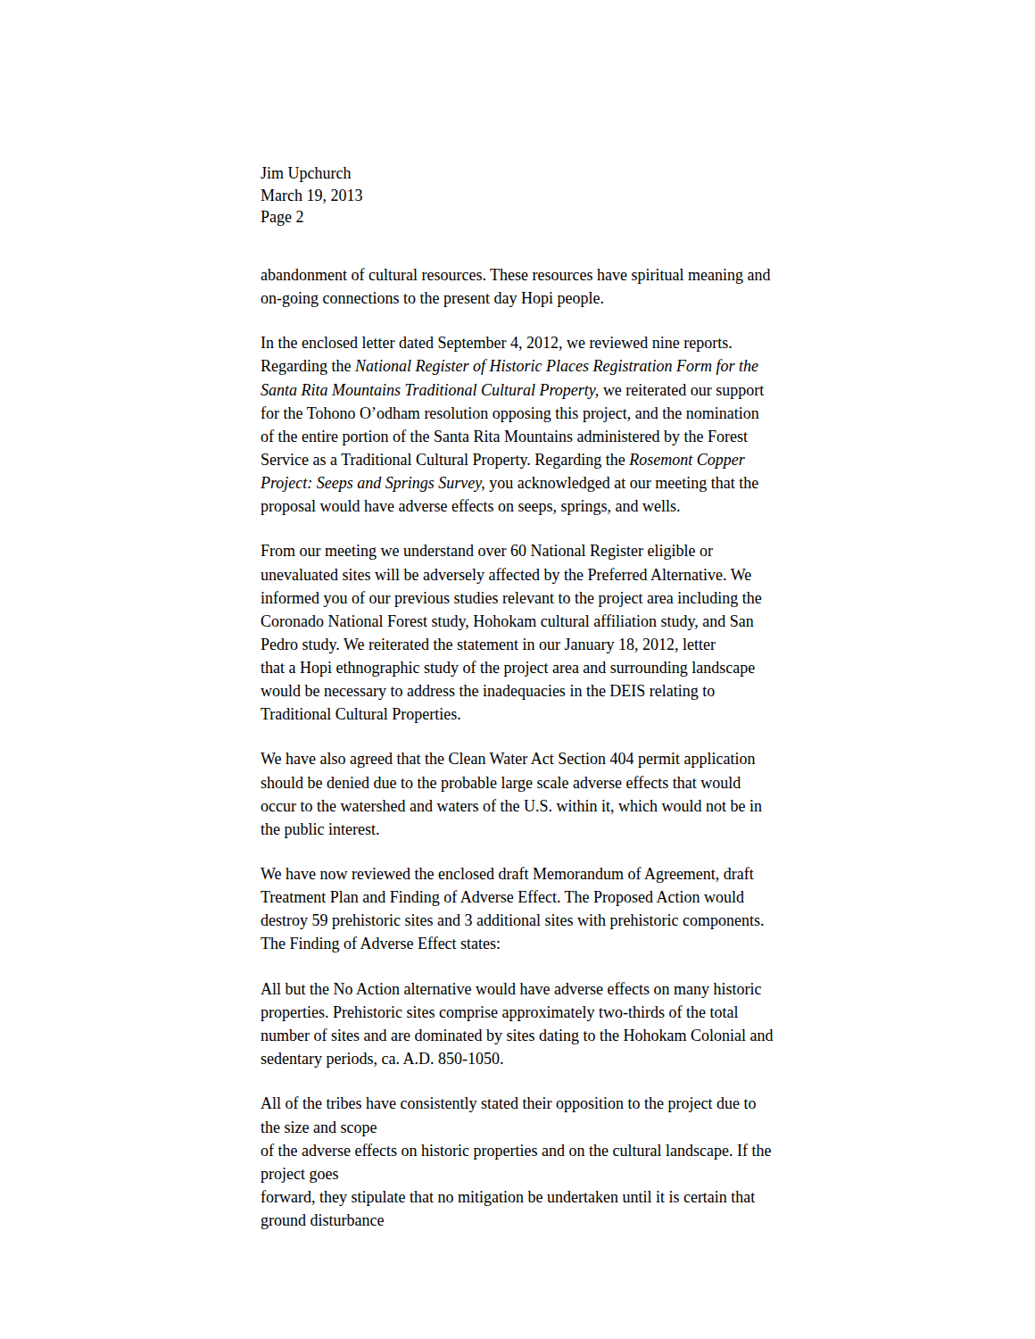Jim Upchurch
March 19, 2013
Page 2
abandonment of cultural resources. These resources have spiritual meaning and on-going connections to the present day Hopi people.
In the enclosed letter dated September 4, 2012, we reviewed nine reports. Regarding the National Register of Historic Places Registration Form for the Santa Rita Mountains Traditional Cultural Property, we reiterated our support for the Tohono O’odham resolution opposing this project, and the nomination of the entire portion of the Santa Rita Mountains administered by the Forest Service as a Traditional Cultural Property. Regarding the Rosemont Copper Project: Seeps and Springs Survey, you acknowledged at our meeting that the proposal would have adverse effects on seeps, springs, and wells.
From our meeting we understand over 60 National Register eligible or unevaluated sites will be adversely affected by the Preferred Alternative. We informed you of our previous studies relevant to the project area including the Coronado National Forest study, Hohokam cultural affiliation study, and San Pedro study. We reiterated the statement in our January 18, 2012, letter
that a Hopi ethnographic study of the project area and surrounding landscape would be necessary to address the inadequacies in the DEIS relating to Traditional Cultural Properties.
We have also agreed that the Clean Water Act Section 404 permit application should be denied due to the probable large scale adverse effects that would occur to the watershed and waters of the U.S. within it, which would not be in the public interest.
We have now reviewed the enclosed draft Memorandum of Agreement, draft Treatment Plan and Finding of Adverse Effect. The Proposed Action would destroy 59 prehistoric sites and 3 additional sites with prehistoric components. The Finding of Adverse Effect states:
All but the No Action alternative would have adverse effects on many historic properties. Prehistoric sites comprise approximately two-thirds of the total number of sites and are dominated by sites dating to the Hohokam Colonial and sedentary periods, ca. A.D. 850-1050.
All of the tribes have consistently stated their opposition to the project due to the size and scope
of the adverse effects on historic properties and on the cultural landscape. If the project goes
forward, they stipulate that no mitigation be undertaken until it is certain that ground disturbance